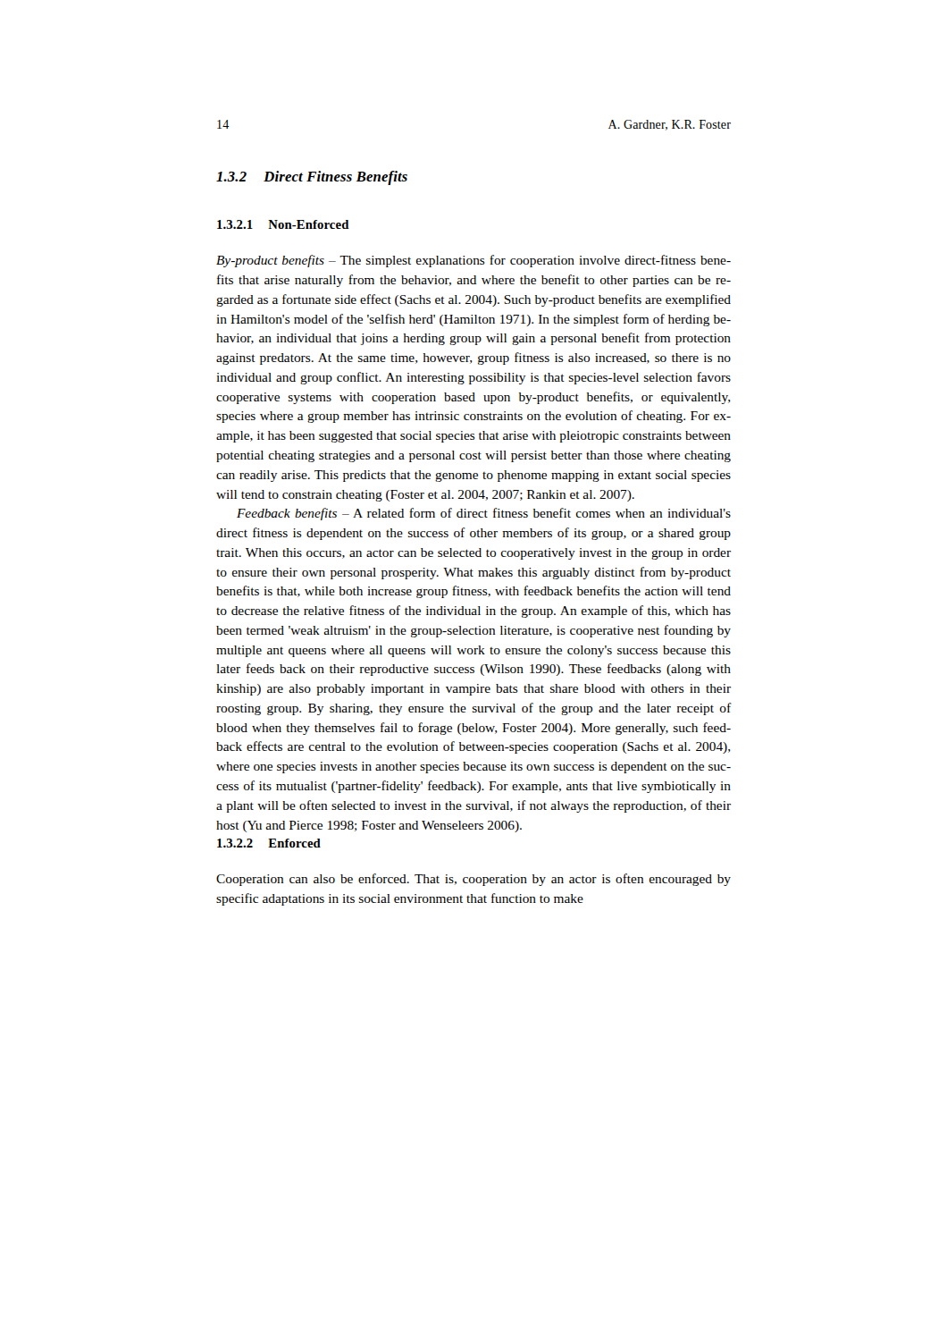14 A. Gardner, K.R. Foster
1.3.2 Direct Fitness Benefits
1.3.2.1 Non-Enforced
By-product benefits – The simplest explanations for cooperation involve direct-fitness benefits that arise naturally from the behavior, and where the benefit to other parties can be regarded as a fortunate side effect (Sachs et al. 2004). Such by-product benefits are exemplified in Hamilton's model of the 'selfish herd' (Hamilton 1971). In the simplest form of herding behavior, an individual that joins a herding group will gain a personal benefit from protection against predators. At the same time, however, group fitness is also increased, so there is no individual and group conflict. An interesting possibility is that species-level selection favors cooperative systems with cooperation based upon by-product benefits, or equivalently, species where a group member has intrinsic constraints on the evolution of cheating. For example, it has been suggested that social species that arise with pleiotropic constraints between potential cheating strategies and a personal cost will persist better than those where cheating can readily arise. This predicts that the genome to phenome mapping in extant social species will tend to constrain cheating (Foster et al. 2004, 2007; Rankin et al. 2007).
Feedback benefits – A related form of direct fitness benefit comes when an individual's direct fitness is dependent on the success of other members of its group, or a shared group trait. When this occurs, an actor can be selected to cooperatively invest in the group in order to ensure their own personal prosperity. What makes this arguably distinct from by-product benefits is that, while both increase group fitness, with feedback benefits the action will tend to decrease the relative fitness of the individual in the group. An example of this, which has been termed 'weak altruism' in the group-selection literature, is cooperative nest founding by multiple ant queens where all queens will work to ensure the colony's success because this later feeds back on their reproductive success (Wilson 1990). These feedbacks (along with kinship) are also probably important in vampire bats that share blood with others in their roosting group. By sharing, they ensure the survival of the group and the later receipt of blood when they themselves fail to forage (below, Foster 2004). More generally, such feedback effects are central to the evolution of between-species cooperation (Sachs et al. 2004), where one species invests in another species because its own success is dependent on the success of its mutualist ('partner-fidelity' feedback). For example, ants that live symbiotically in a plant will be often selected to invest in the survival, if not always the reproduction, of their host (Yu and Pierce 1998; Foster and Wenseleers 2006).
1.3.2.2 Enforced
Cooperation can also be enforced. That is, cooperation by an actor is often encouraged by specific adaptations in its social environment that function to make